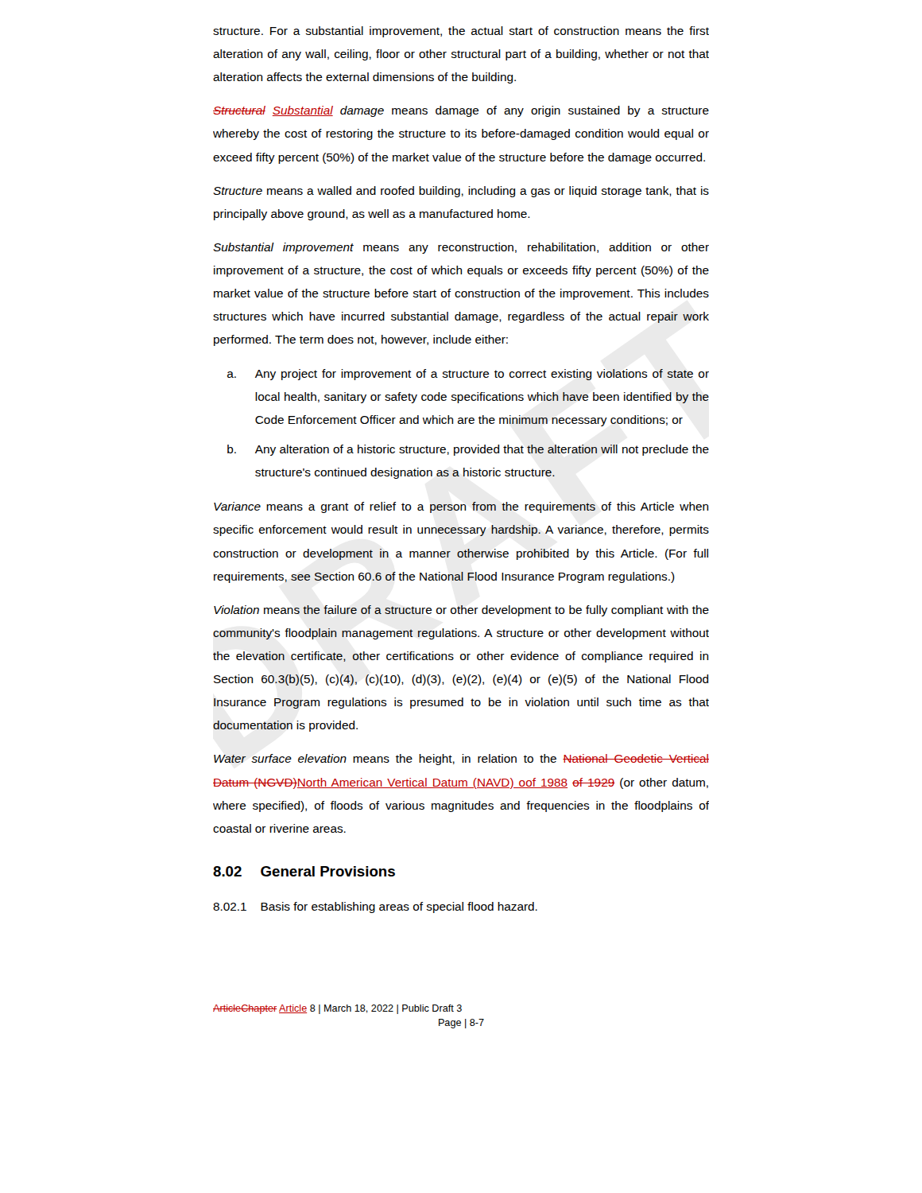DRAFT
structure. For a substantial improvement, the actual start of construction means the first alteration of any wall, ceiling, floor or other structural part of a building, whether or not that alteration affects the external dimensions of the building.
Structural Substantial damage means damage of any origin sustained by a structure whereby the cost of restoring the structure to its before-damaged condition would equal or exceed fifty percent (50%) of the market value of the structure before the damage occurred.
Structure means a walled and roofed building, including a gas or liquid storage tank, that is principally above ground, as well as a manufactured home.
Substantial improvement means any reconstruction, rehabilitation, addition or other improvement of a structure, the cost of which equals or exceeds fifty percent (50%) of the market value of the structure before start of construction of the improvement. This includes structures which have incurred substantial damage, regardless of the actual repair work performed. The term does not, however, include either:
a. Any project for improvement of a structure to correct existing violations of state or local health, sanitary or safety code specifications which have been identified by the Code Enforcement Officer and which are the minimum necessary conditions; or
b. Any alteration of a historic structure, provided that the alteration will not preclude the structure's continued designation as a historic structure.
Variance means a grant of relief to a person from the requirements of this Article when specific enforcement would result in unnecessary hardship. A variance, therefore, permits construction or development in a manner otherwise prohibited by this Article. (For full requirements, see Section 60.6 of the National Flood Insurance Program regulations.)
Violation means the failure of a structure or other development to be fully compliant with the community's floodplain management regulations. A structure or other development without the elevation certificate, other certifications or other evidence of compliance required in Section 60.3(b)(5), (c)(4), (c)(10), (d)(3), (e)(2), (e)(4) or (e)(5) of the National Flood Insurance Program regulations is presumed to be in violation until such time as that documentation is provided.
Water surface elevation means the height, in relation to the National Geodetic Vertical Datum (NGVD) North American Vertical Datum (NAVD) oof 1988 of 1929 (or other datum, where specified), of floods of various magnitudes and frequencies in the floodplains of coastal or riverine areas.
8.02 General Provisions
8.02.1 Basis for establishing areas of special flood hazard.
Article Chapter Article 8 | March 18, 2022 | Public Draft 3
Page | 8-7